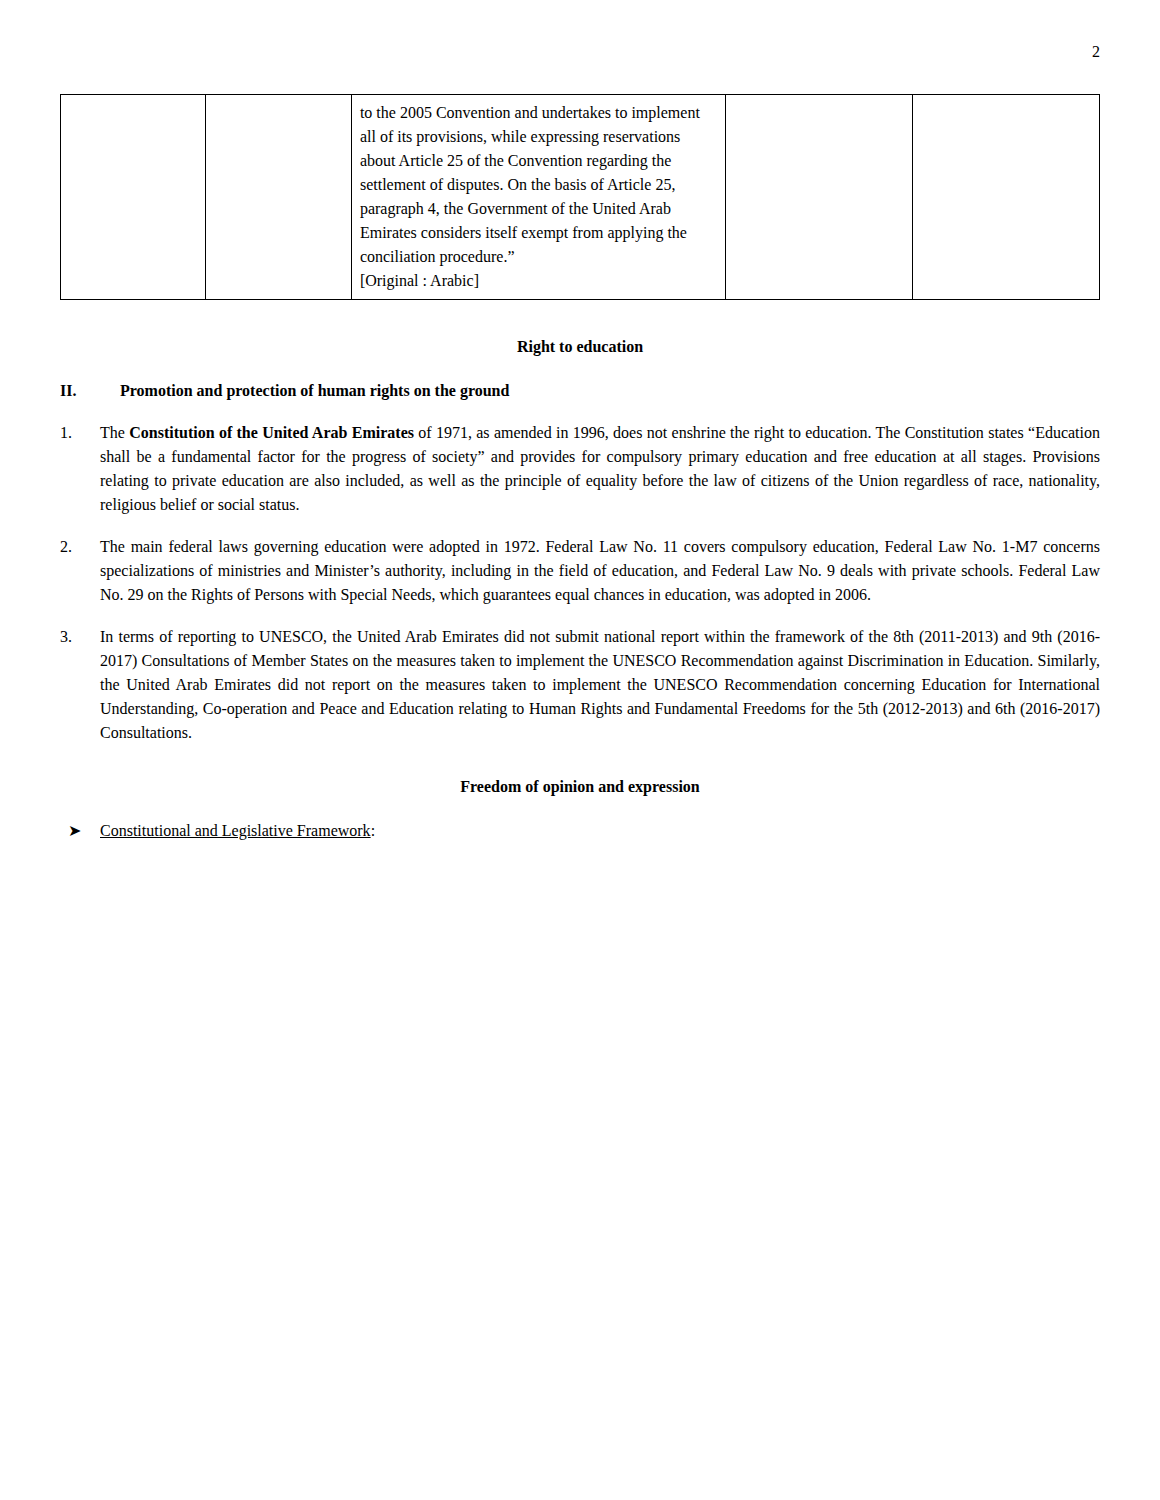2
| | | to the 2005 Convention and undertakes to implement all of its provisions, while expressing reservations about Article 25 of the Convention regarding the settlement of disputes. On the basis of Article 25, paragraph 4, the Government of the United Arab Emirates considers itself exempt from applying the conciliation procedure.” [Original : Arabic] | | |
Right to education
II. Promotion and protection of human rights on the ground
The Constitution of the United Arab Emirates of 1971, as amended in 1996, does not enshrine the right to education. The Constitution states “Education shall be a fundamental factor for the progress of society” and provides for compulsory primary education and free education at all stages. Provisions relating to private education are also included, as well as the principle of equality before the law of citizens of the Union regardless of race, nationality, religious belief or social status.
The main federal laws governing education were adopted in 1972. Federal Law No. 11 covers compulsory education, Federal Law No. 1-M7 concerns specializations of ministries and Minister’s authority, including in the field of education, and Federal Law No. 9 deals with private schools. Federal Law No. 29 on the Rights of Persons with Special Needs, which guarantees equal chances in education, was adopted in 2006.
In terms of reporting to UNESCO, the United Arab Emirates did not submit national report within the framework of the 8th (2011-2013) and 9th (2016-2017) Consultations of Member States on the measures taken to implement the UNESCO Recommendation against Discrimination in Education. Similarly, the United Arab Emirates did not report on the measures taken to implement the UNESCO Recommendation concerning Education for International Understanding, Co-operation and Peace and Education relating to Human Rights and Fundamental Freedoms for the 5th (2012-2013) and 6th (2016-2017) Consultations.
Freedom of opinion and expression
Constitutional and Legislative Framework: